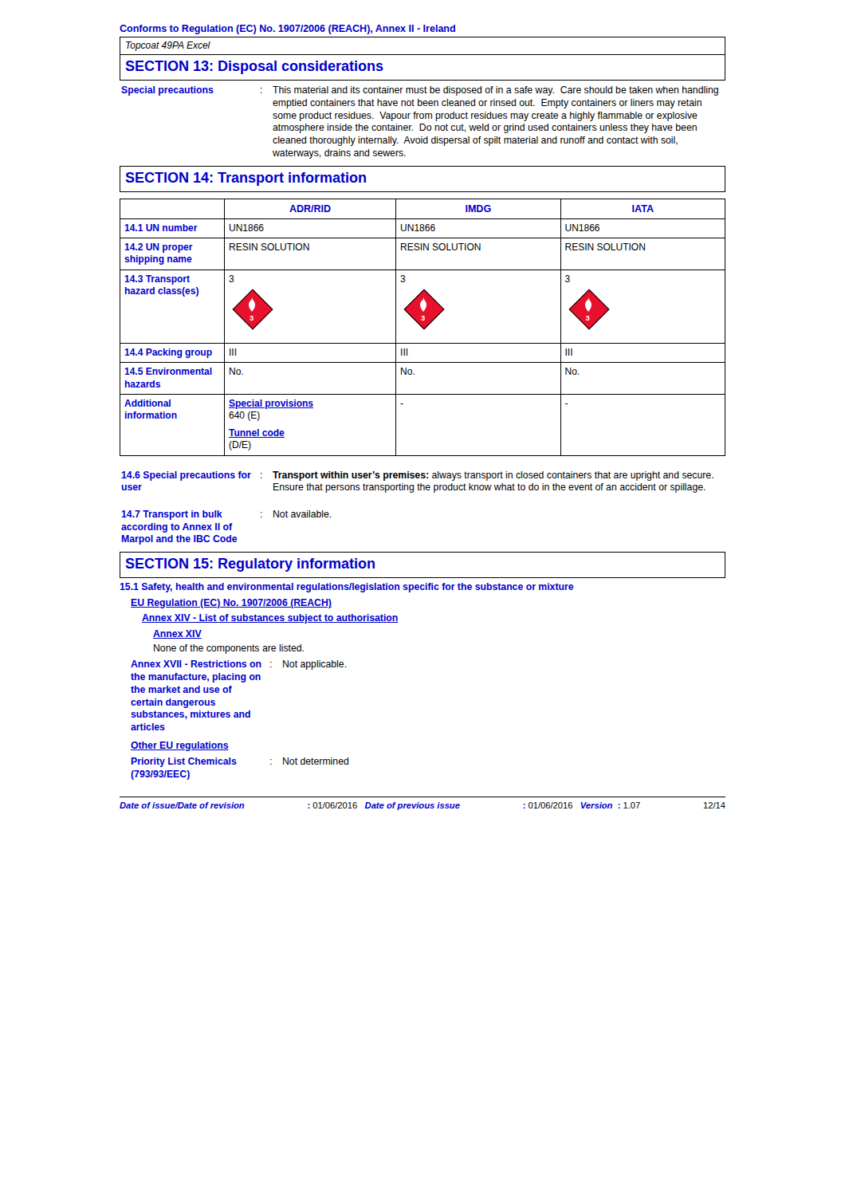Conforms to Regulation (EC) No. 1907/2006 (REACH), Annex II - Ireland
Topcoat 49PA Excel
SECTION 13: Disposal considerations
| Special precautions | : | This material and its container must be disposed of in a safe way. Care should be taken when handling emptied containers that have not been cleaned or rinsed out. Empty containers or liners may retain some product residues. Vapour from product residues may create a highly flammable or explosive atmosphere inside the container. Do not cut, weld or grind used containers unless they have been cleaned thoroughly internally. Avoid dispersal of spilt material and runoff and contact with soil, waterways, drains and sewers. |
SECTION 14: Transport information
| | ADR/RID | IMDG | IATA |
| --- | --- | --- | --- |
| 14.1 UN number | UN1866 | UN1866 | UN1866 |
| 14.2 UN proper shipping name | RESIN SOLUTION | RESIN SOLUTION | RESIN SOLUTION |
| 14.3 Transport hazard class(es) | 3 3 | 3 3 | 3 3 |
| 14.4 Packing group | III | III | III |
| 14.5 Environmental hazards | No. | No. | No. |
| Additional information | Special provisions 640 (E) Tunnel code (D/E) | - | - |
| 14.6 Special precautions for user | : | Transport within user’s premises: always transport in closed containers that are upright and secure. Ensure that persons transporting the product know what to do in the event of an accident or spillage. |
| 14.7 Transport in bulk according to Annex II of Marpol and the IBC Code | : | Not available. |
SECTION 15: Regulatory information
15.1 Safety, health and environmental regulations/legislation specific for the substance or mixture
EU Regulation (EC) No. 1907/2006 (REACH)
Annex XIV - List of substances subject to authorisation
Annex XIV
None of the components are listed.
| Annex XVII - Restrictions on the manufacture, placing on the market and use of certain dangerous substances, mixtures and articles | : | Not applicable. |
Other EU regulations
| Priority List Chemicals (793/93/EEC) | : | Not determined |
Date of issue/Date of revision
: 01/06/2016 Date of previous issue
: 01/06/2016 Version : 1.07
12/14